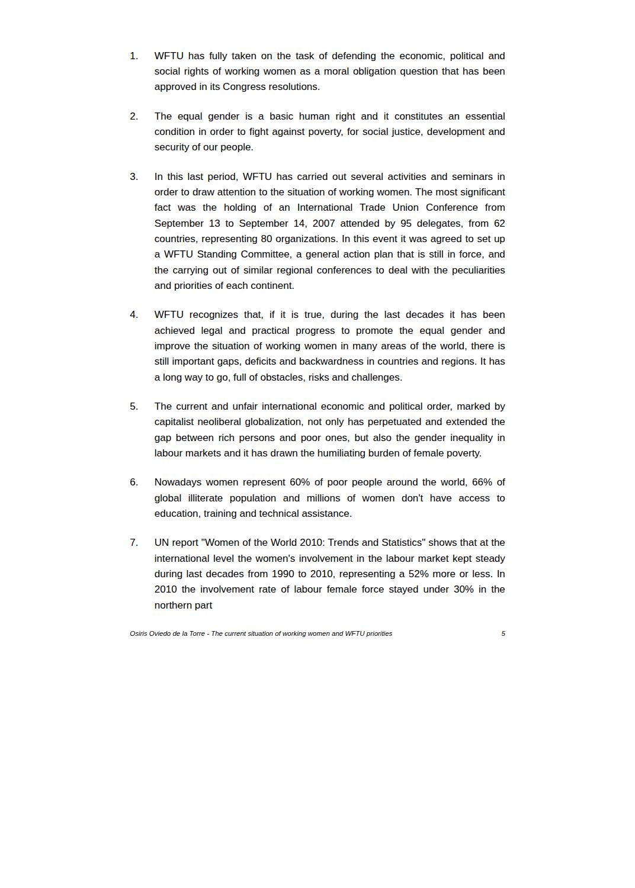WFTU has fully taken on the task of defending the economic, political and social rights of working women as a moral obligation question that has been approved in its Congress resolutions.
The equal gender is a basic human right and it constitutes an essential condition in order to fight against poverty, for social justice, development and security of our people.
In this last period, WFTU has carried out several activities and seminars in order to draw attention to the situation of working women. The most significant fact was the holding of an International Trade Union Conference from September 13 to September 14, 2007 attended by 95 delegates, from 62 countries, representing 80 organizations. In this event it was agreed to set up a WFTU Standing Committee, a general action plan that is still in force, and the carrying out of similar regional conferences to deal with the peculiarities and priorities of each continent.
WFTU recognizes that, if it is true, during the last decades it has been achieved legal and practical progress to promote the equal gender and improve the situation of working women in many areas of the world, there is still important gaps, deficits and backwardness in countries and regions. It has a long way to go, full of obstacles, risks and challenges.
The current and unfair international economic and political order, marked by capitalist neoliberal globalization, not only has perpetuated and extended the gap between rich persons and poor ones, but also the gender inequality in labour markets and it has drawn the humiliating burden of female poverty.
Nowadays women represent 60% of poor people around the world, 66% of global illiterate population and millions of women don't have access to education, training and technical assistance.
UN report "Women of the World 2010: Trends and Statistics" shows that at the international level the women's involvement in the labour market kept steady during last decades from 1990 to 2010, representing a 52% more or less. In 2010 the involvement rate of labour female force stayed under 30% in the northern part
Osiris Oviedo de la Torre - The current situation of working women and WFTU priorities 5